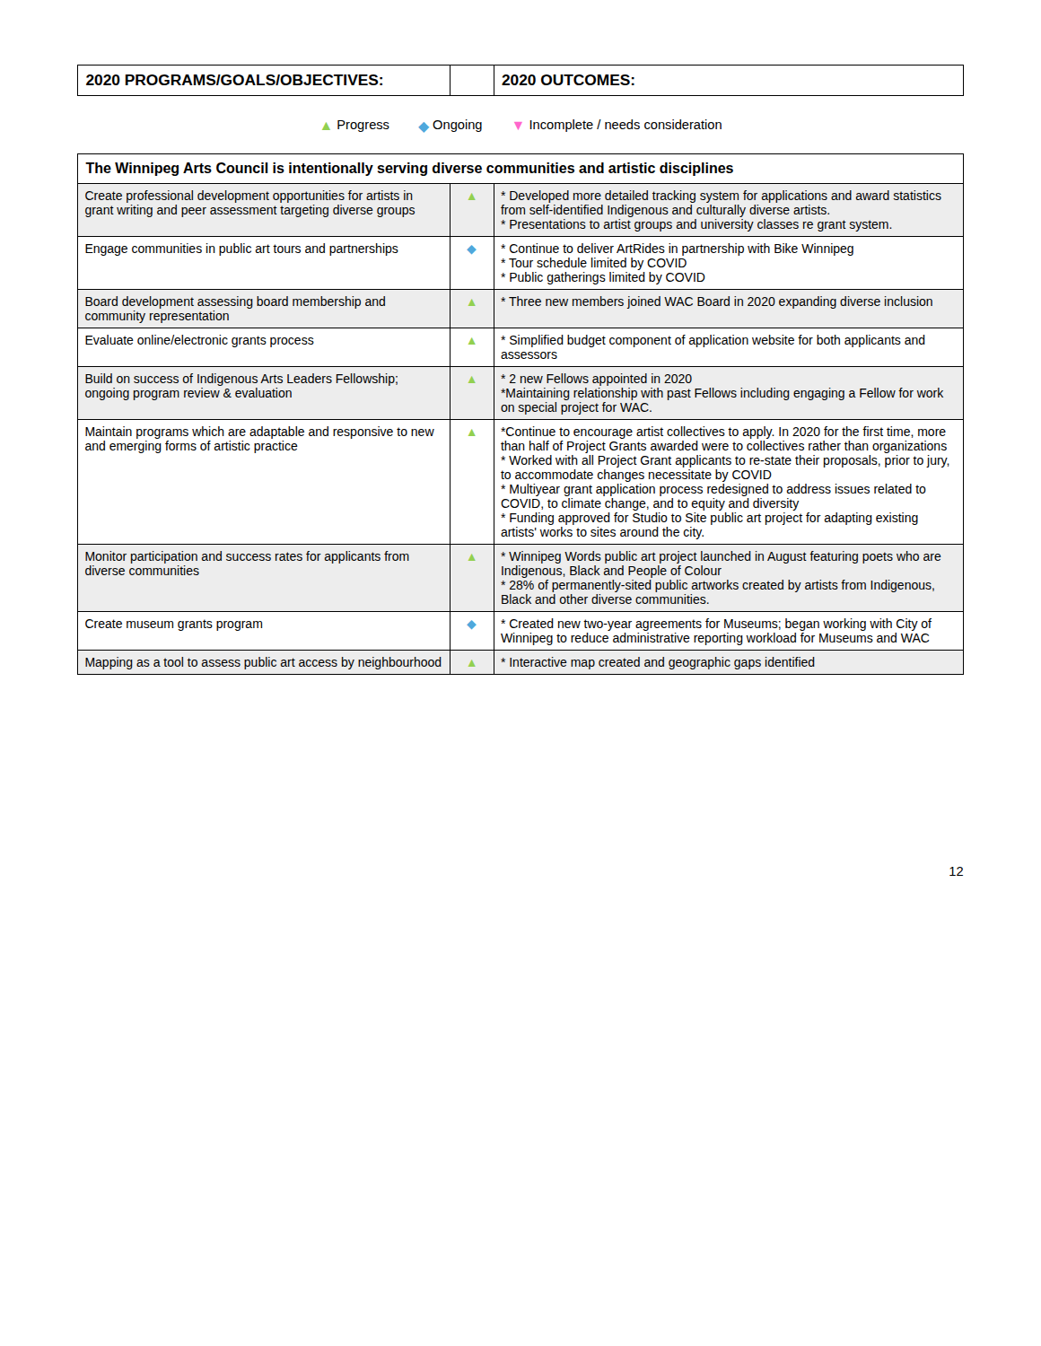| 2020 PROGRAMS/GOALS/OBJECTIVES: | | 2020 OUTCOMES: |
▲ Progress ◆ Ongoing ▼ Incomplete / needs consideration
| The Winnipeg Arts Council is intentionally serving diverse communities and artistic disciplines |
| Create professional development opportunities for artists in grant writing and peer assessment targeting diverse groups | ▲ | * Developed more detailed tracking system for applications and award statistics from self-identified Indigenous and culturally diverse artists. * Presentations to artist groups and university classes re grant system. |
| Engage communities in public art tours and partnerships | ◆ | * Continue to deliver ArtRides in partnership with Bike Winnipeg * Tour schedule limited by COVID * Public gatherings limited by COVID |
| Board development assessing board membership and community representation | ▲ | * Three new members joined WAC Board in 2020 expanding diverse inclusion |
| Evaluate online/electronic grants process | ▲ | * Simplified budget component of application website for both applicants and assessors |
| Build on success of Indigenous Arts Leaders Fellowship; ongoing program review & evaluation | ▲ | * 2 new Fellows appointed in 2020 *Maintaining relationship with past Fellows including engaging a Fellow for work on special project for WAC. |
| Maintain programs which are adaptable and responsive to new and emerging forms of artistic practice | ▲ | *Continue to encourage artist collectives to apply. In 2020 for the first time, more than half of Project Grants awarded were to collectives rather than organizations * Worked with all Project Grant applicants to re-state their proposals, prior to jury, to accommodate changes necessitate by COVID * Multiyear grant application process redesigned to address issues related to COVID, to climate change, and to equity and diversity * Funding approved for Studio to Site public art project for adapting existing artists' works to sites around the city. |
| Monitor participation and success rates for applicants from diverse communities | ▲ | * Winnipeg Words public art project launched in August featuring poets who are Indigenous, Black and People of Colour * 28% of permanently-sited public artworks created by artists from Indigenous, Black and other diverse communities. |
| Create museum grants program | ◆ | * Created new two-year agreements for Museums; began working with City of Winnipeg to reduce administrative reporting workload for Museums and WAC |
| Mapping as a tool to assess public art access by neighbourhood | ▲ | * Interactive map created and geographic gaps identified |
12